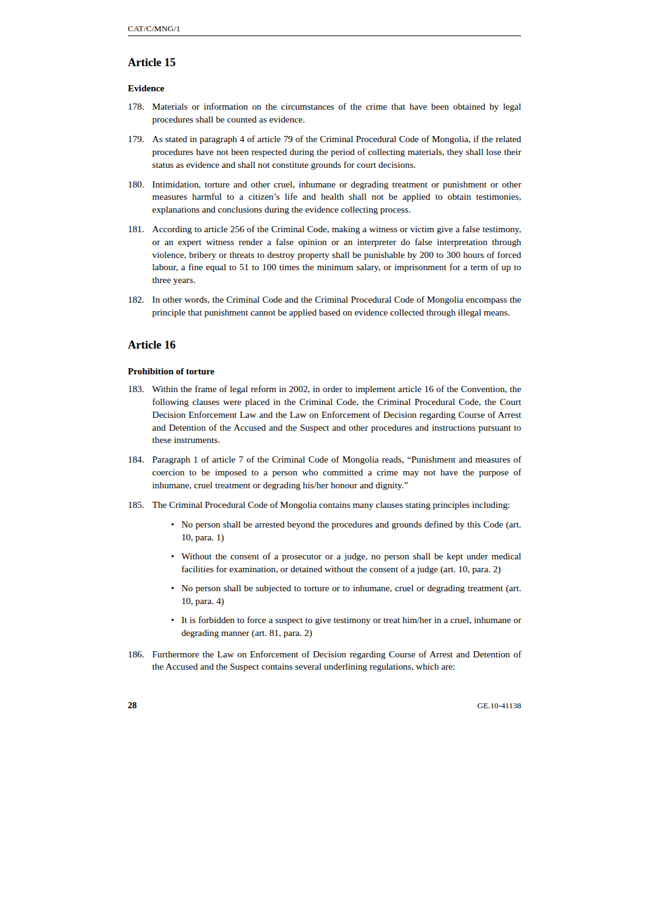CAT/C/MNG/1
Article 15
Evidence
178. Materials or information on the circumstances of the crime that have been obtained by legal procedures shall be counted as evidence.
179. As stated in paragraph 4 of article 79 of the Criminal Procedural Code of Mongolia, if the related procedures have not been respected during the period of collecting materials, they shall lose their status as evidence and shall not constitute grounds for court decisions.
180. Intimidation, torture and other cruel, inhumane or degrading treatment or punishment or other measures harmful to a citizen’s life and health shall not be applied to obtain testimonies, explanations and conclusions during the evidence collecting process.
181. According to article 256 of the Criminal Code, making a witness or victim give a false testimony, or an expert witness render a false opinion or an interpreter do false interpretation through violence, bribery or threats to destroy property shall be punishable by 200 to 300 hours of forced labour, a fine equal to 51 to 100 times the minimum salary, or imprisonment for a term of up to three years.
182. In other words, the Criminal Code and the Criminal Procedural Code of Mongolia encompass the principle that punishment cannot be applied based on evidence collected through illegal means.
Article 16
Prohibition of torture
183. Within the frame of legal reform in 2002, in order to implement article 16 of the Convention, the following clauses were placed in the Criminal Code, the Criminal Procedural Code, the Court Decision Enforcement Law and the Law on Enforcement of Decision regarding Course of Arrest and Detention of the Accused and the Suspect and other procedures and instructions pursuant to these instruments.
184. Paragraph 1 of article 7 of the Criminal Code of Mongolia reads, “Punishment and measures of coercion to be imposed to a person who committed a crime may not have the purpose of inhumane, cruel treatment or degrading his/her honour and dignity.”
185. The Criminal Procedural Code of Mongolia contains many clauses stating principles including:
No person shall be arrested beyond the procedures and grounds defined by this Code (art. 10, para. 1)
Without the consent of a prosecutor or a judge, no person shall be kept under medical facilities for examination, or detained without the consent of a judge (art. 10, para. 2)
No person shall be subjected to torture or to inhumane, cruel or degrading treatment (art. 10, para. 4)
It is forbidden to force a suspect to give testimony or treat him/her in a cruel, inhumane or degrading manner (art. 81, para. 2)
186. Furthermore the Law on Enforcement of Decision regarding Course of Arrest and Detention of the Accused and the Suspect contains several underlining regulations, which are:
28 GE.10-41138